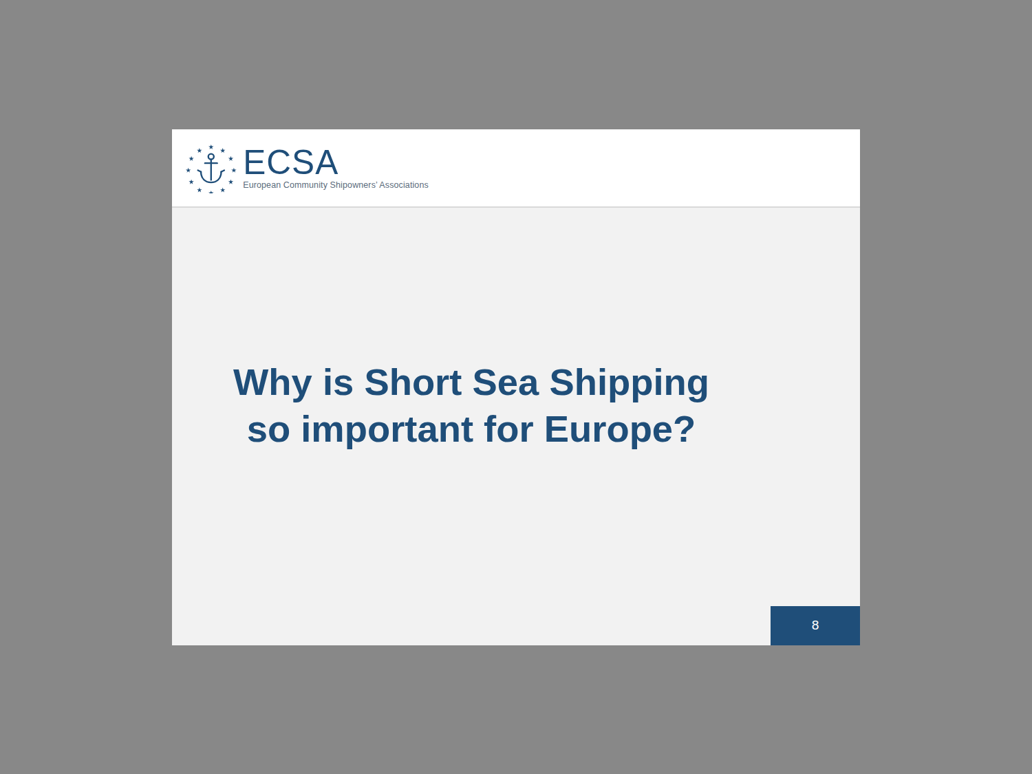ECSA European Community Shipowners’ Associations
Why is Short Sea Shipping
so important for Europe?
8